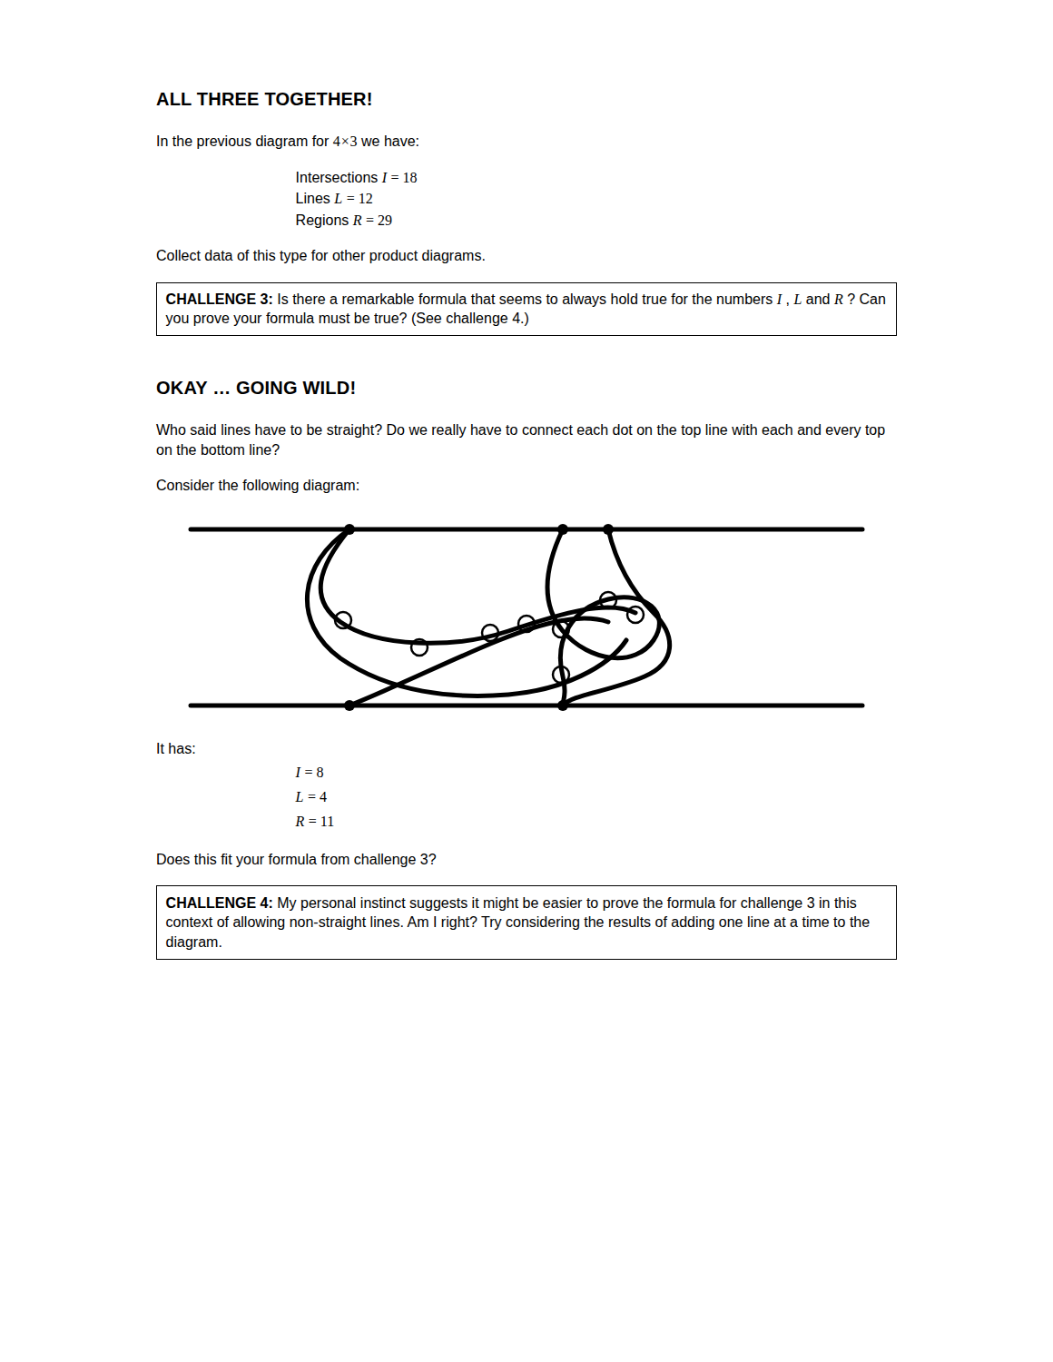ALL THREE TOGETHER!
In the previous diagram for 4×3 we have:
Intersections I = 18
Lines L = 12
Regions R = 29
Collect data of this type for other product diagrams.
CHALLENGE 3: Is there a remarkable formula that seems to always hold true for the numbers I , L and R ? Can you prove your formula must be true? (See challenge 4.)
OKAY … GOING WILD!
Who said lines have to be straight? Do we really have to connect each dot on the top line with each and every top on the bottom line?
Consider the following diagram:
It has:
I = 8
L = 4
R = 11
Does this fit your formula from challenge 3?
CHALLENGE 4: My personal instinct suggests it might be easier to prove the formula for challenge 3 in this context of allowing non-straight lines. Am I right? Try considering the results of adding one line at a time to the diagram.